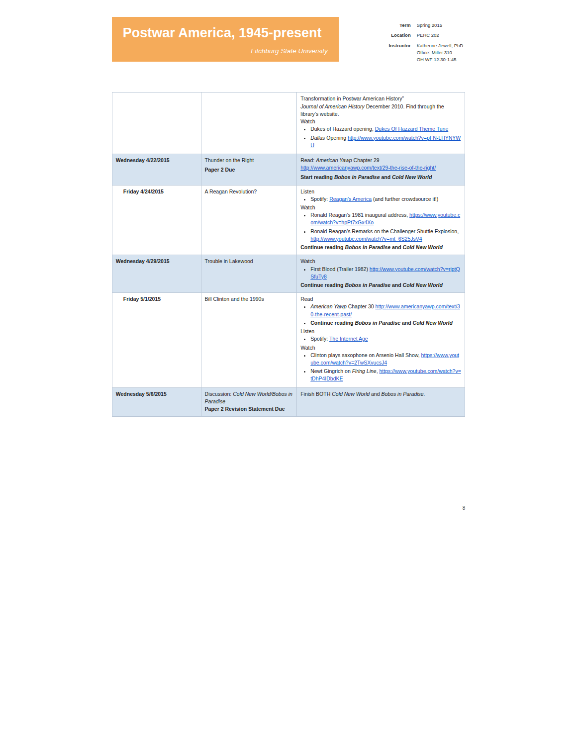Postwar America, 1945-present
Fitchburg State University
| Term | Spring 2015 |
| Location | PERC 202 |
| Instructor | Katherine Jewell, PhD Office: Miller 310 OH WF 12:30-1:45 |
| | | Transformation in Postwar American History” Journal of American History December 2010. Find through the library’s website. Watch Dukes of Hazzard opening, Dukes Of Hazzard Theme Tune Dallas Opening http://www.youtube.com/watch?v=pFN-LHYNYWU |
| Wednesday 4/22/2015 | Thunder on the Right Paper 2 Due | Read: American Yawp Chapter 29 http://www.americanyawp.com/text/29-the-rise-of-the-right/ Start reading Bobos in Paradise and Cold New World |
| Friday 4/24/2015 | A Reagan Revolution? | Listen Spotify: Reagan's America (and further crowdsource it!) Watch Ronald Reagan’s 1981 inaugural address, https://www.youtube.com/watch?v=hpPt7xGx4Xo Ronald Reagan's Remarks on the Challenger Shuttle Explosion, http://www.youtube.com/watch?v=mt_6S25JsV4 Continue reading Bobos in Paradise and Cold New World |
| Wednesday 4/29/2015 | Trouble in Lakewood | Watch First Blood (Trailer 1982) http://www.youtube.com/watch?v=rjptQSfuTy8 Continue reading Bobos in Paradise and Cold New World |
| Friday 5/1/2015 | Bill Clinton and the 1990s | Read American Yawp Chapter 30 http://www.americanyawp.com/text/30-the-recent-past/ Continue reading Bobos in Paradise and Cold New World Listen Spotify: The Internet Age Watch Clinton plays saxophone on Arsenio Hall Show, https://www.youtube.com/watch?v=2TwSXvucsJ4 Newt Gingrich on Firing Line , https://www.youtube.com/watch?v=tDhP4IDbdKE |
| Wednesday 5/6/2015 | Discussion: Cold New World/Bobos in Paradise Paper 2 Revision Statement Due | Finish BOTH Cold New World and Bobos in Paradise. |
8